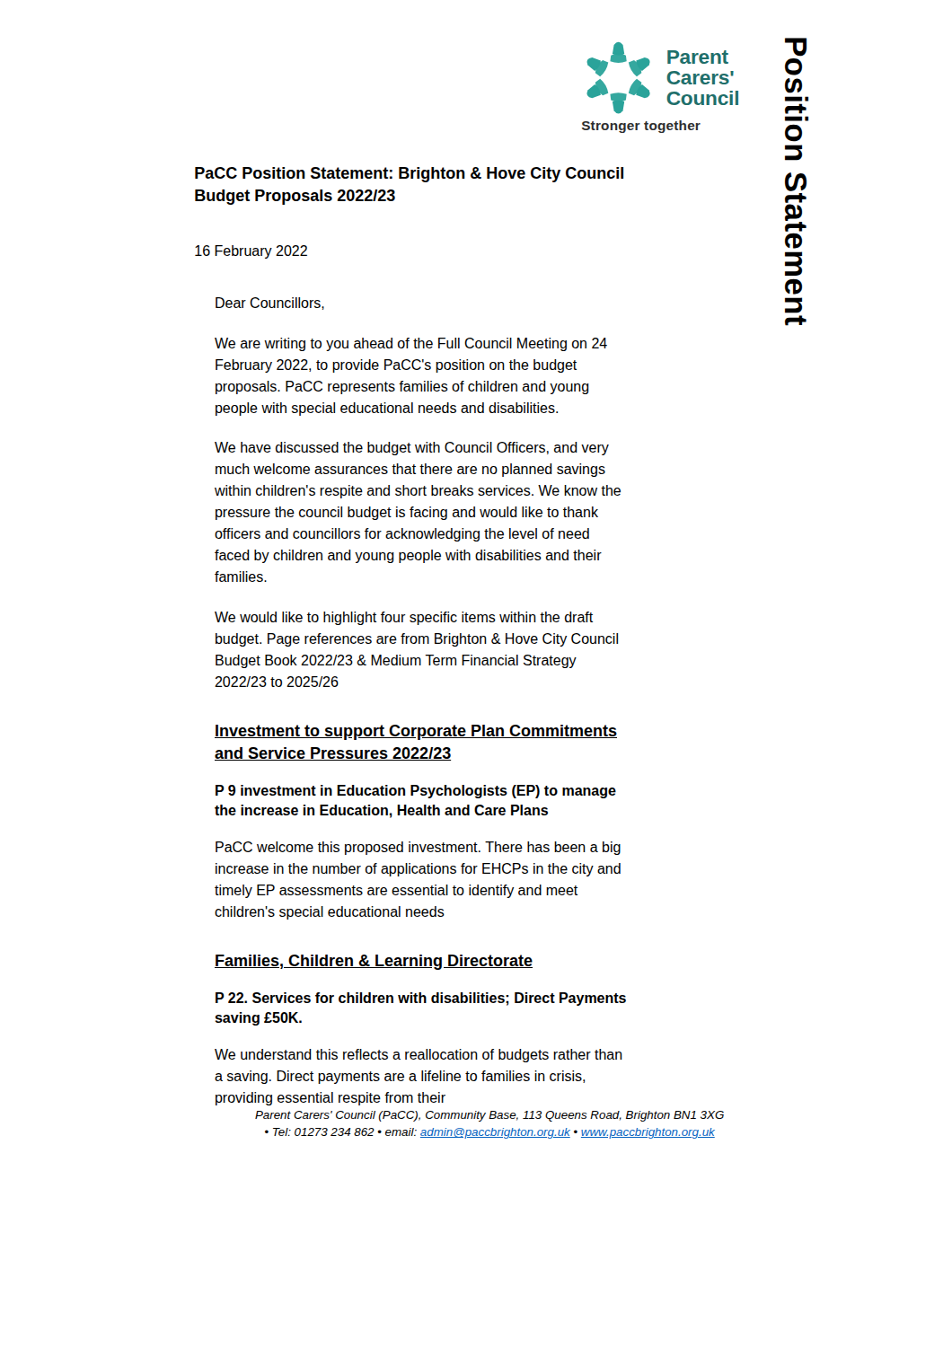Parent Carers' Council
Stronger together
Position Statement
PaCC Position Statement: Brighton & Hove City Council Budget Proposals 2022/23
16 February 2022
Dear Councillors,
We are writing to you ahead of the Full Council Meeting on 24 February 2022, to provide PaCC's position on the budget proposals. PaCC represents families of children and young people with special educational needs and disabilities.
We have discussed the budget with Council Officers, and very much welcome assurances that there are no planned savings within children's respite and short breaks services. We know the pressure the council budget is facing and would like to thank officers and councillors for acknowledging the level of need faced by children and young people with disabilities and their families.
We would like to highlight four specific items within the draft budget. Page references are from Brighton & Hove City Council Budget Book 2022/23 & Medium Term Financial Strategy 2022/23 to 2025/26
Investment to support Corporate Plan Commitments and Service Pressures 2022/23
P 9 investment in Education Psychologists (EP) to manage the increase in Education, Health and Care Plans
PaCC welcome this proposed investment. There has been a big increase in the number of applications for EHCPs in the city and timely EP assessments are essential to identify and meet children's special educational needs
Families, Children & Learning Directorate
P 22. Services for children with disabilities; Direct Payments saving £50K.
We understand this reflects a reallocation of budgets rather than a saving. Direct payments are a lifeline to families in crisis, providing essential respite from their
Parent Carers' Council (PaCC), Community Base, 113 Queens Road, Brighton BN1 3XG
• Tel: 01273 234 862 • email: admin@paccbrighton.org.uk • www.paccbrighton.org.uk